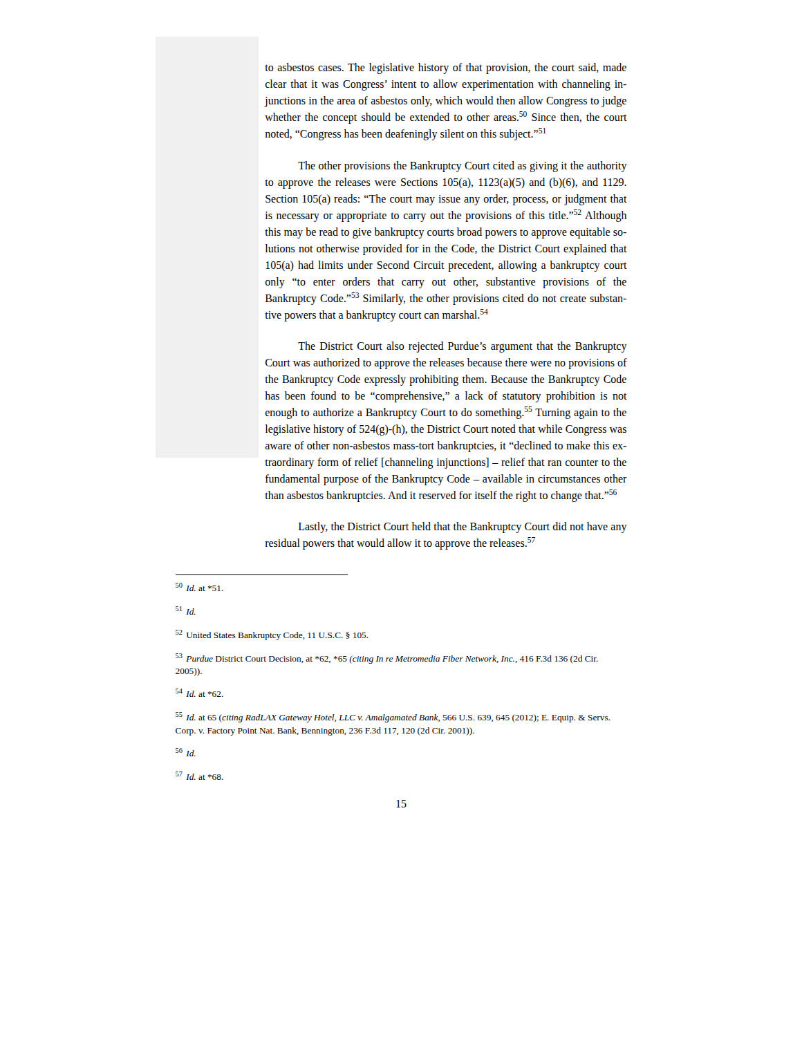to asbestos cases. The legislative history of that provision, the court said, made clear that it was Congress’ intent to allow experimentation with channeling injunctions in the area of asbestos only, which would then allow Congress to judge whether the concept should be extended to other areas.50 Since then, the court noted, “Congress has been deafeningly silent on this subject.”51
The other provisions the Bankruptcy Court cited as giving it the authority to approve the releases were Sections 105(a), 1123(a)(5) and (b)(6), and 1129. Section 105(a) reads: “The court may issue any order, process, or judgment that is necessary or appropriate to carry out the provisions of this title.”52 Although this may be read to give bankruptcy courts broad powers to approve equitable solutions not otherwise provided for in the Code, the District Court explained that 105(a) had limits under Second Circuit precedent, allowing a bankruptcy court only “to enter orders that carry out other, substantive provisions of the Bankruptcy Code.”53 Similarly, the other provisions cited do not create substantive powers that a bankruptcy court can marshal.54
The District Court also rejected Purdue’s argument that the Bankruptcy Court was authorized to approve the releases because there were no provisions of the Bankruptcy Code expressly prohibiting them. Because the Bankruptcy Code has been found to be “comprehensive,” a lack of statutory prohibition is not enough to authorize a Bankruptcy Court to do something.55 Turning again to the legislative history of 524(g)-(h), the District Court noted that while Congress was aware of other non-asbestos mass-tort bankruptcies, it “declined to make this extraordinary form of relief [channeling injunctions] – relief that ran counter to the fundamental purpose of the Bankruptcy Code – available in circumstances other than asbestos bankruptcies. And it reserved for itself the right to change that.”56
Lastly, the District Court held that the Bankruptcy Court did not have any residual powers that would allow it to approve the releases.57
50 Id. at *51.
51 Id.
52 United States Bankruptcy Code, 11 U.S.C. § 105.
53 Purdue District Court Decision, at *62, *65 (citing In re Metromedia Fiber Network, Inc., 416 F.3d 136 (2d Cir. 2005)).
54 Id. at *62.
55 Id. at 65 (citing RadLAX Gateway Hotel, LLC v. Amalgamated Bank, 566 U.S. 639, 645 (2012); E. Equip. & Servs. Corp. v. Factory Point Nat. Bank, Bennington, 236 F.3d 117, 120 (2d Cir. 2001)).
56 Id.
57 Id. at *68.
15